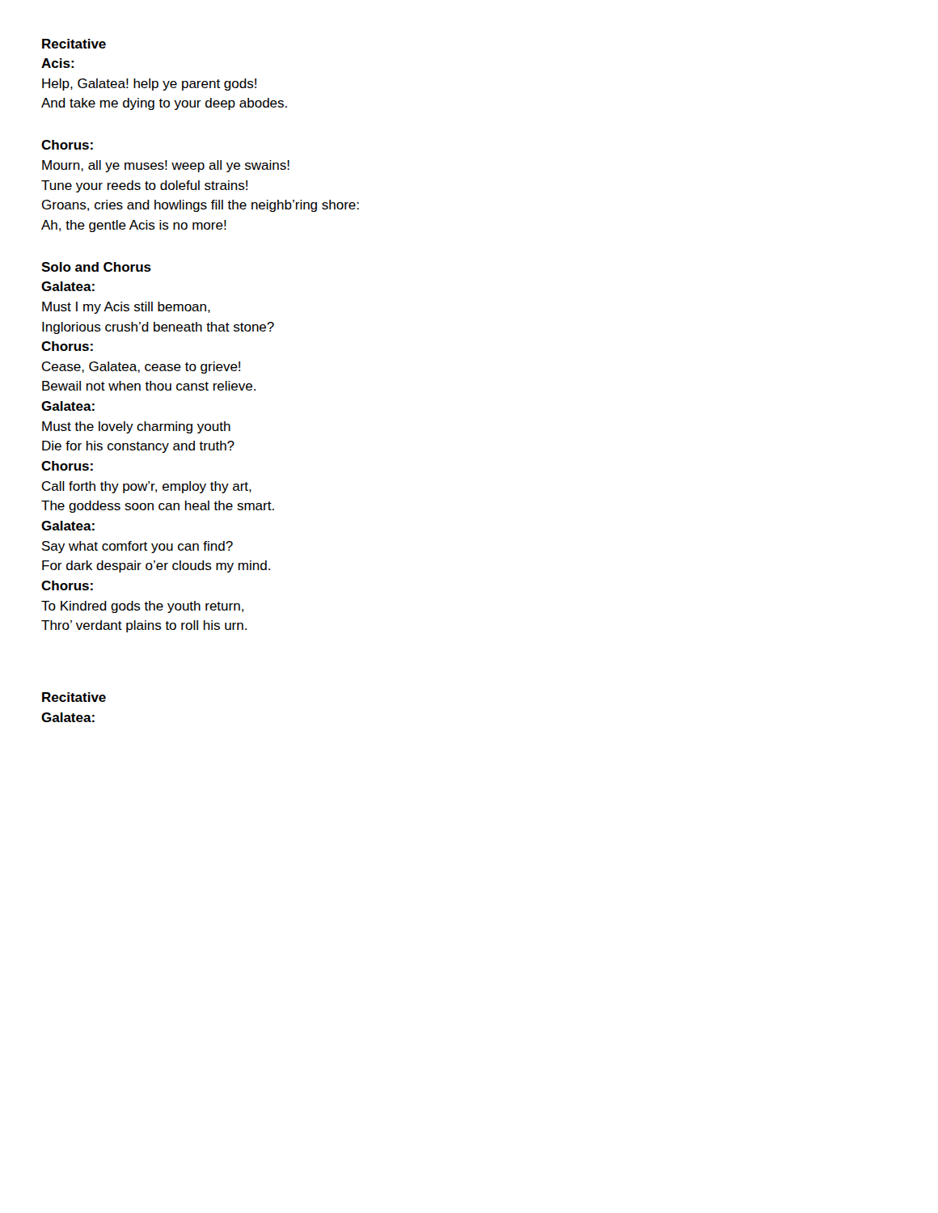Recitative
Acis:
Help, Galatea! help ye parent gods!
And take me dying to your deep abodes.
Chorus:
Mourn, all ye muses! weep all ye swains!
Tune your reeds to doleful strains!
Groans, cries and howlings fill the neighb’ring shore:
Ah, the gentle Acis is no more!
Solo and Chorus
Galatea:
Must I my Acis still bemoan,
Inglorious crush’d beneath that stone?
Chorus:
Cease, Galatea, cease to grieve!
Bewail not when thou canst relieve.
Galatea:
Must the lovely charming youth
Die for his constancy and truth?
Chorus:
Call forth thy pow’r, employ thy art,
The goddess soon can heal the smart.
Galatea:
Say what comfort you can find?
For dark despair o’er clouds my mind.
Chorus:
To Kindred gods the youth return,
Thro’ verdant plains to roll his urn.
Recitative
Galatea: